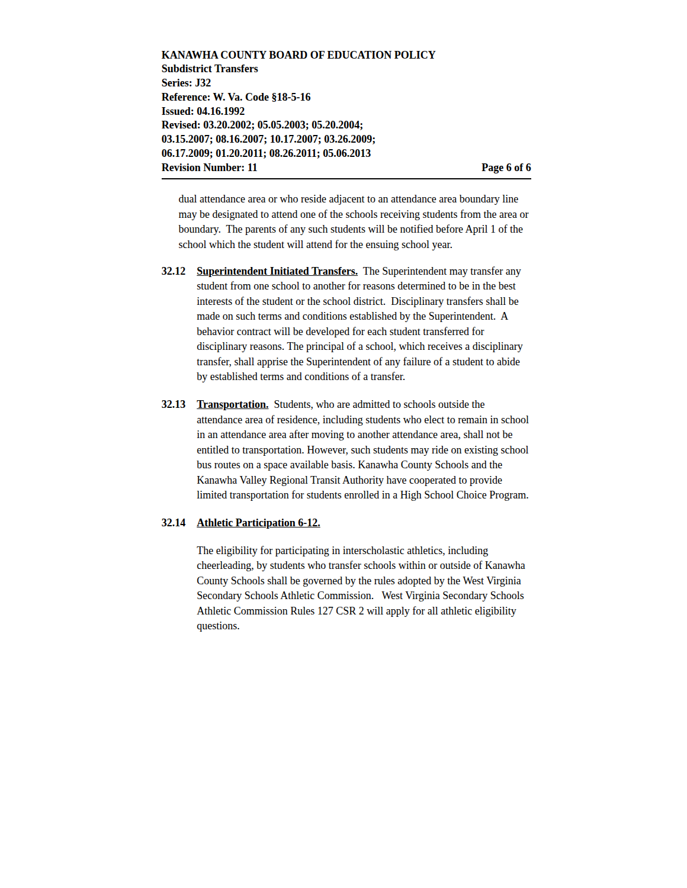KANAWHA COUNTY BOARD OF EDUCATION POLICY Subdistrict Transfers Series: J32 Reference: W. Va. Code §18-5-16 Issued: 04.16.1992 Revised: 03.20.2002; 05.05.2003; 05.20.2004; 03.15.2007; 08.16.2007; 10.17.2007; 03.26.2009; 06.17.2009; 01.20.2011; 08.26.2011; 05.06.2013
Revision Number: 11 Page 6 of 6
dual attendance area or who reside adjacent to an attendance area boundary line may be designated to attend one of the schools receiving students from the area or boundary. The parents of any such students will be notified before April 1 of the school which the student will attend for the ensuing school year.
32.12
Superintendent Initiated Transfers. The Superintendent may transfer any student from one school to another for reasons determined to be in the best interests of the student or the school district. Disciplinary transfers shall be made on such terms and conditions established by the Superintendent. A behavior contract will be developed for each student transferred for disciplinary reasons. The principal of a school, which receives a disciplinary transfer, shall apprise the Superintendent of any failure of a student to abide by established terms and conditions of a transfer.
32.13
Transportation. Students, who are admitted to schools outside the attendance area of residence, including students who elect to remain in school in an attendance area after moving to another attendance area, shall not be entitled to transportation. However, such students may ride on existing school bus routes on a space available basis. Kanawha County Schools and the Kanawha Valley Regional Transit Authority have cooperated to provide limited transportation for students enrolled in a High School Choice Program.
32.14
Athletic Participation 6-12.
The eligibility for participating in interscholastic athletics, including cheerleading, by students who transfer schools within or outside of Kanawha County Schools shall be governed by the rules adopted by the West Virginia Secondary Schools Athletic Commission. West Virginia Secondary Schools Athletic Commission Rules 127 CSR 2 will apply for all athletic eligibility questions.